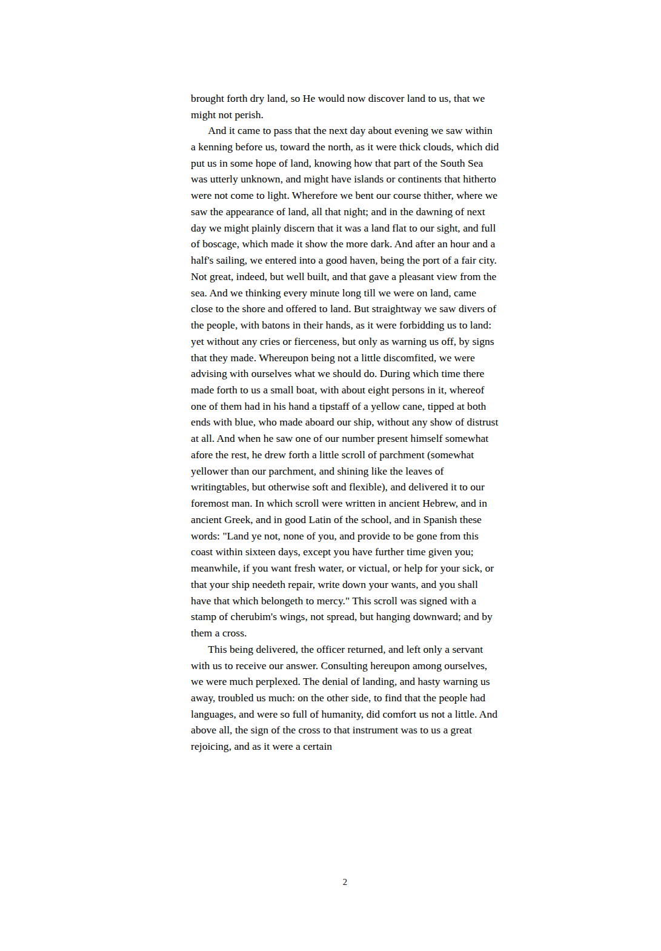brought forth dry land, so He would now discover land to us, that we might not perish.
And it came to pass that the next day about evening we saw within a kenning before us, toward the north, as it were thick clouds, which did put us in some hope of land, knowing how that part of the South Sea was utterly unknown, and might have islands or continents that hitherto were not come to light. Wherefore we bent our course thither, where we saw the appearance of land, all that night; and in the dawning of next day we might plainly discern that it was a land flat to our sight, and full of boscage, which made it show the more dark. And after an hour and a half's sailing, we entered into a good haven, being the port of a fair city. Not great, indeed, but well built, and that gave a pleasant view from the sea. And we thinking every minute long till we were on land, came close to the shore and offered to land. But straightway we saw divers of the people, with batons in their hands, as it were forbidding us to land: yet without any cries or fierceness, but only as warning us off, by signs that they made. Whereupon being not a little discomfited, we were advising with ourselves what we should do. During which time there made forth to us a small boat, with about eight persons in it, whereof one of them had in his hand a tipstaff of a yellow cane, tipped at both ends with blue, who made aboard our ship, without any show of distrust at all. And when he saw one of our number present himself somewhat afore the rest, he drew forth a little scroll of parchment (somewhat yellower than our parchment, and shining like the leaves of writingtables, but otherwise soft and flexible), and delivered it to our foremost man. In which scroll were written in ancient Hebrew, and in ancient Greek, and in good Latin of the school, and in Spanish these words: "Land ye not, none of you, and provide to be gone from this coast within sixteen days, except you have further time given you; meanwhile, if you want fresh water, or victual, or help for your sick, or that your ship needeth repair, write down your wants, and you shall have that which belongeth to mercy." This scroll was signed with a stamp of cherubim's wings, not spread, but hanging downward; and by them a cross.
This being delivered, the officer returned, and left only a servant with us to receive our answer. Consulting hereupon among ourselves, we were much perplexed. The denial of landing, and hasty warning us away, troubled us much: on the other side, to find that the people had languages, and were so full of humanity, did comfort us not a little. And above all, the sign of the cross to that instrument was to us a great rejoicing, and as it were a certain
2